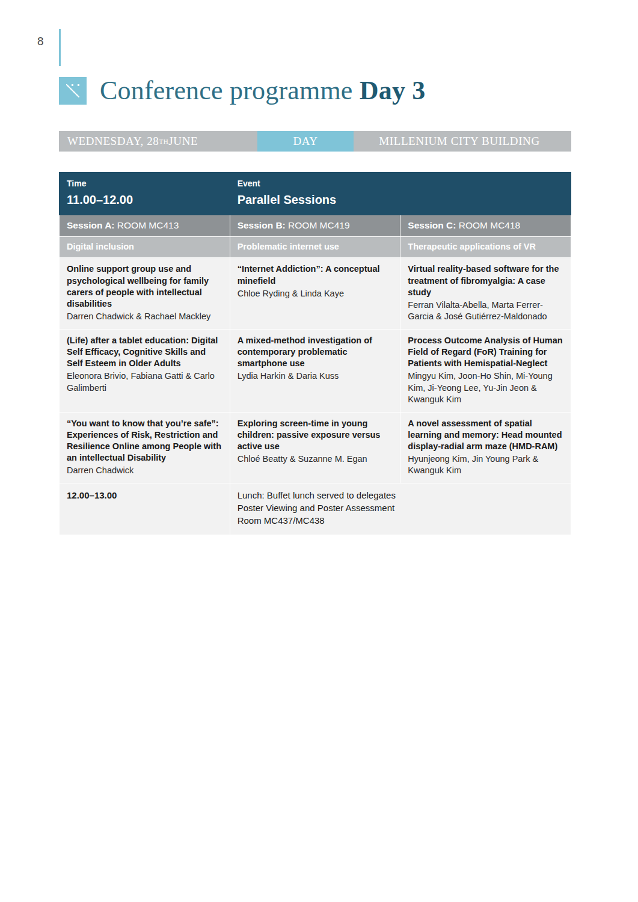8
Conference programme Day 3
WEDNESDAY, 28TH JUNE
DAY
MILLENIUM CITY BUILDING
| Time | Event |
| 11.00–12.00 | Parallel Sessions |
| Session A: ROOM MC413 | Session B: ROOM MC419 | Session C: ROOM MC418 |
| Digital inclusion | Problematic internet use | Therapeutic applications of VR |
| Online support group use and psychological wellbeing for family carers of people with intellectual disabilities Darren Chadwick & Rachael Mackley | “Internet Addiction”: A conceptual minefield Chloe Ryding & Linda Kaye | Virtual reality-based software for the treatment of fibromyalgia: A case study Ferran Vilalta-Abella, Marta Ferrer-Garcia & José Gutiérrez-Maldonado |
| (Life) after a tablet education: Digital Self Efficacy, Cognitive Skills and Self Esteem in Older Adults Eleonora Brivio, Fabiana Gatti & Carlo Galimberti | A mixed-method investigation of contemporary problematic smartphone use Lydia Harkin & Daria Kuss | Process Outcome Analysis of Human Field of Regard (FoR) Training for Patients with Hemispatial-Neglect Mingyu Kim, Joon-Ho Shin, Mi-Young Kim, Ji-Yeong Lee, Yu-Jin Jeon & Kwanguk Kim |
| “You want to know that you’re safe”: Experiences of Risk, Restriction and Resilience Online among People with an intellectual Disability Darren Chadwick | Exploring screen-time in young children: passive exposure versus active use Chloé Beatty & Suzanne M. Egan | A novel assessment of spatial learning and memory: Head mounted display-radial arm maze (HMD-RAM) Hyunjeong Kim, Jin Young Park & Kwanguk Kim |
| 12.00–13.00 | Lunch: Buffet lunch served to delegates Poster Viewing and Poster Assessment Room MC437/MC438 |